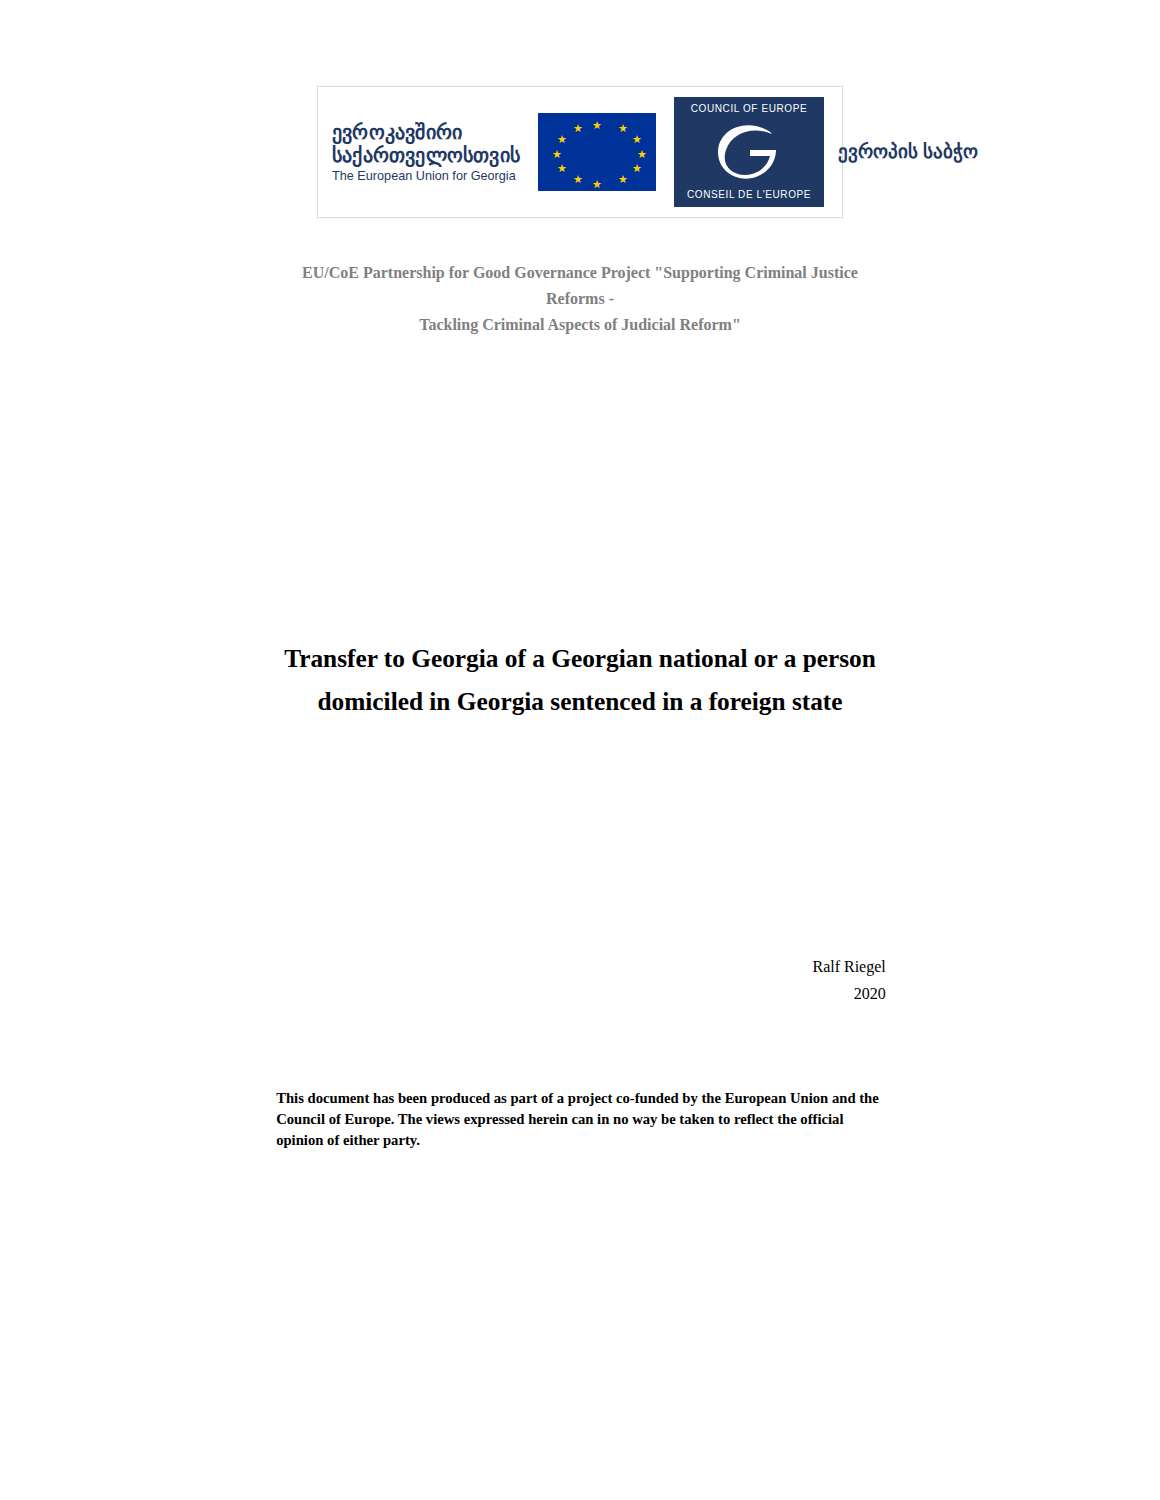ევროკავშირი
საქართველოსთვის
The European Union for Georgia
★ ★ ★ ★ ★ ★ ★ ★ ★ ★ ★ ★
COUNCIL OF EUROPE
CONSEIL DE L'EUROPE
ევროპის საბჭო
EU/CoE Partnership for Good Governance Project "Supporting Criminal Justice Reforms -
Tackling Criminal Aspects of Judicial Reform"
Transfer to Georgia of a Georgian national or a person domiciled in Georgia sentenced in a foreign state
Ralf Riegel
2020
This document has been produced as part of a project co-funded by the European Union and the Council of Europe. The views expressed herein can in no way be taken to reflect the official opinion of either party.